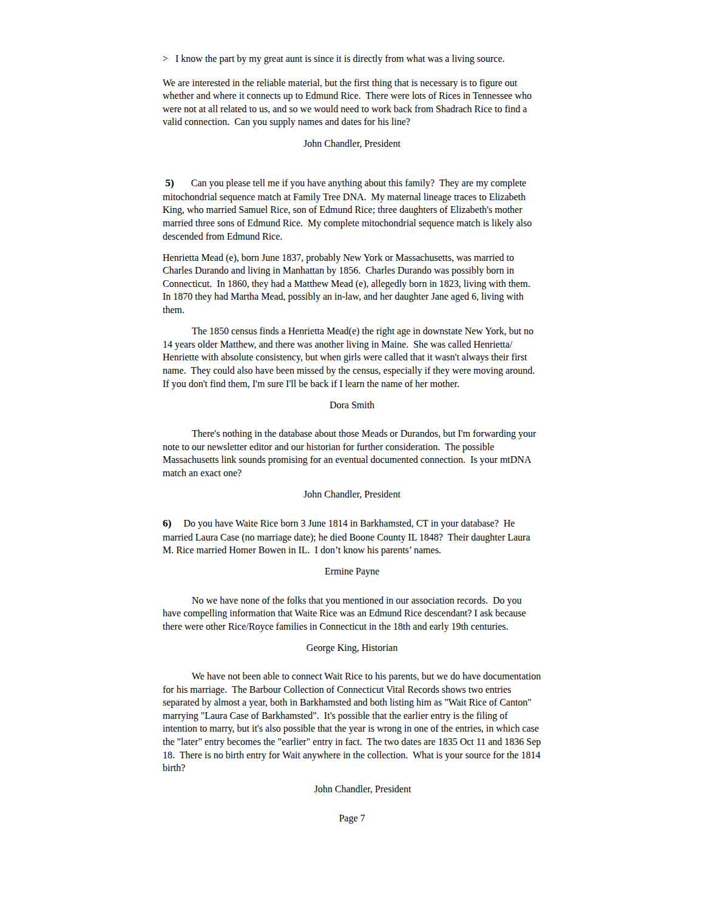> I know the part by my great aunt is since it is directly from what was a living source.
We are interested in the reliable material, but the first thing that is necessary is to figure out whether and where it connects up to Edmund Rice. There were lots of Rices in Tennessee who were not at all related to us, and so we would need to work back from Shadrach Rice to find a valid connection. Can you supply names and dates for his line?
John Chandler, President
5) Can you please tell me if you have anything about this family? They are my complete mitochondrial sequence match at Family Tree DNA. My maternal lineage traces to Elizabeth King, who married Samuel Rice, son of Edmund Rice; three daughters of Elizabeth's mother married three sons of Edmund Rice. My complete mitochondrial sequence match is likely also descended from Edmund Rice.
Henrietta Mead (e), born June 1837, probably New York or Massachusetts, was married to Charles Durando and living in Manhattan by 1856. Charles Durando was possibly born in Connecticut. In 1860, they had a Matthew Mead (e), allegedly born in 1823, living with them. In 1870 they had Martha Mead, possibly an in-law, and her daughter Jane aged 6, living with them.
The 1850 census finds a Henrietta Mead(e) the right age in downstate New York, but no 14 years older Matthew, and there was another living in Maine. She was called Henrietta/ Henriette with absolute consistency, but when girls were called that it wasn't always their first name. They could also have been missed by the census, especially if they were moving around. If you don't find them, I'm sure I'll be back if I learn the name of her mother.
Dora Smith
There's nothing in the database about those Meads or Durandos, but I'm forwarding your note to our newsletter editor and our historian for further consideration. The possible Massachusetts link sounds promising for an eventual documented connection. Is your mtDNA match an exact one?
John Chandler, President
6) Do you have Waite Rice born 3 June 1814 in Barkhamsted, CT in your database? He married Laura Case (no marriage date); he died Boone County IL 1848? Their daughter Laura M. Rice married Homer Bowen in IL. I don’t know his parents’ names.
Ermine Payne
No we have none of the folks that you mentioned in our association records. Do you have compelling information that Waite Rice was an Edmund Rice descendant? I ask because there were other Rice/Royce families in Connecticut in the 18th and early 19th centuries.
George King, Historian
We have not been able to connect Wait Rice to his parents, but we do have documentation for his marriage. The Barbour Collection of Connecticut Vital Records shows two entries separated by almost a year, both in Barkhamsted and both listing him as "Wait Rice of Canton" marrying "Laura Case of Barkhamsted". It's possible that the earlier entry is the filing of intention to marry, but it's also possible that the year is wrong in one of the entries, in which case the "later" entry becomes the "earlier" entry in fact. The two dates are 1835 Oct 11 and 1836 Sep 18. There is no birth entry for Wait anywhere in the collection. What is your source for the 1814 birth?
John Chandler, President
Page 7